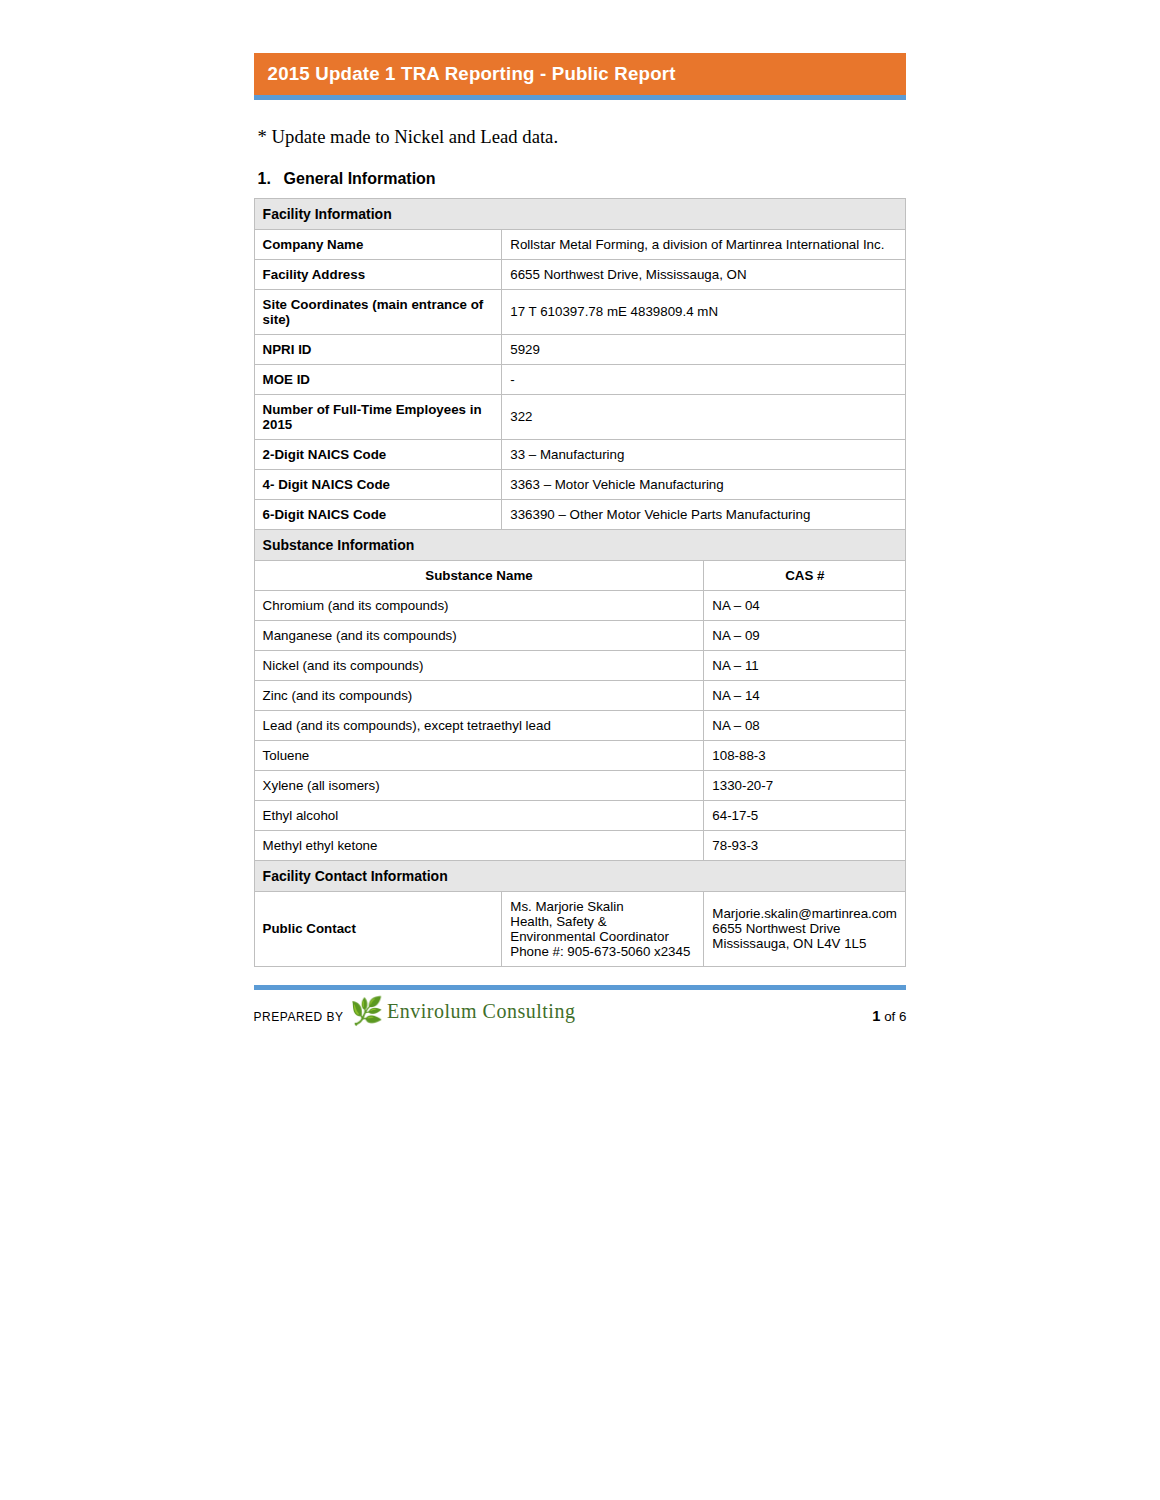2015 Update 1 TRA Reporting - Public Report
* Update made to Nickel and Lead data.
1. General Information
| Facility Information |
| Company Name | Rollstar Metal Forming, a division of Martinrea International Inc. |
| Facility Address | 6655 Northwest Drive, Mississauga, ON |
| Site Coordinates (main entrance of site) | 17 T 610397.78 mE 4839809.4 mN |
| NPRI ID | 5929 |
| MOE ID | - |
| Number of Full-Time Employees in 2015 | 322 |
| 2-Digit NAICS Code | 33 – Manufacturing |
| 4- Digit NAICS Code | 3363 – Motor Vehicle Manufacturing |
| 6-Digit NAICS Code | 336390 – Other Motor Vehicle Parts Manufacturing |
| Substance Information |
| Substance Name | CAS # |
| Chromium (and its compounds) | NA – 04 |
| Manganese (and its compounds) | NA – 09 |
| Nickel (and its compounds) | NA – 11 |
| Zinc (and its compounds) | NA – 14 |
| Lead (and its compounds), except tetraethyl lead | NA – 08 |
| Toluene | 108-88-3 |
| Xylene (all isomers) | 1330-20-7 |
| Ethyl alcohol | 64-17-5 |
| Methyl ethyl ketone | 78-93-3 |
| Facility Contact Information |
| Public Contact | Ms. Marjorie Skalin Health, Safety & Environmental Coordinator Phone #: 905-673-5060 x2345 | Marjorie.skalin@martinrea.com 6655 Northwest Drive Mississauga, ON L4V 1L5 |
PREPARED BY 🌿 Envirolum Consulting
1 of 6